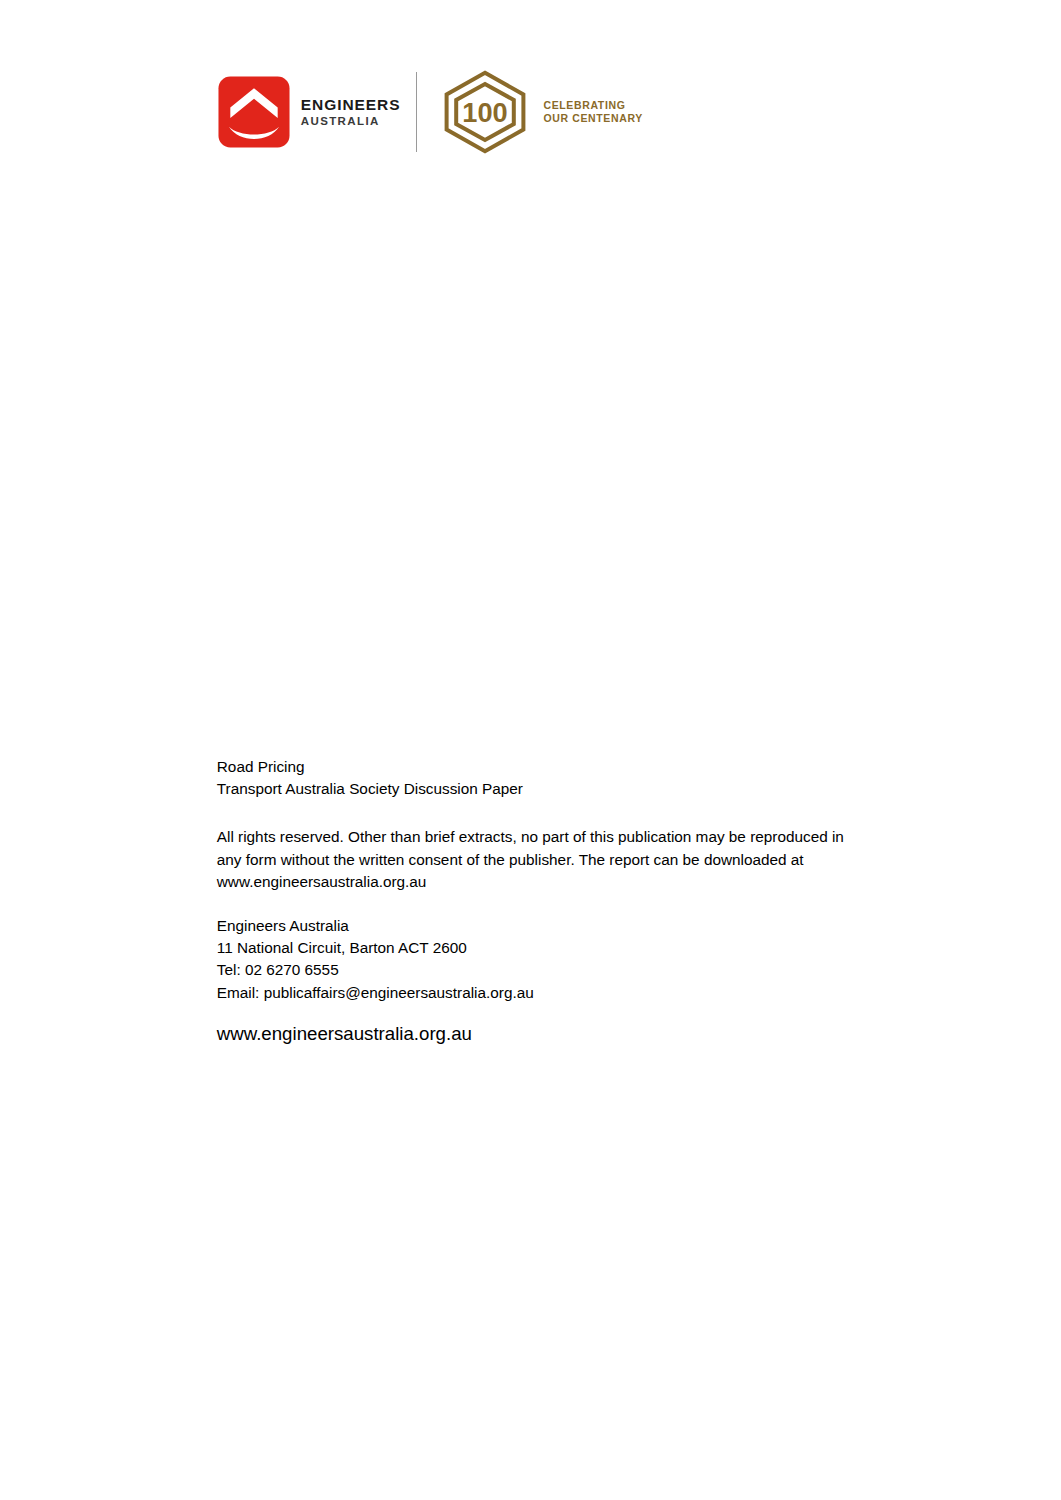Engineers Australia
100
Celebrating
Our Centenary
Road Pricing
Transport Australia Society Discussion Paper
All rights reserved. Other than brief extracts, no part of this publication may be reproduced in any form without the written consent of the publisher. The report can be downloaded at www.engineersaustralia.org.au
Engineers Australia
11 National Circuit, Barton ACT 2600
Tel: 02 6270 6555
Email: publicaffairs@engineersaustralia.org.au
www.engineersaustralia.org.au